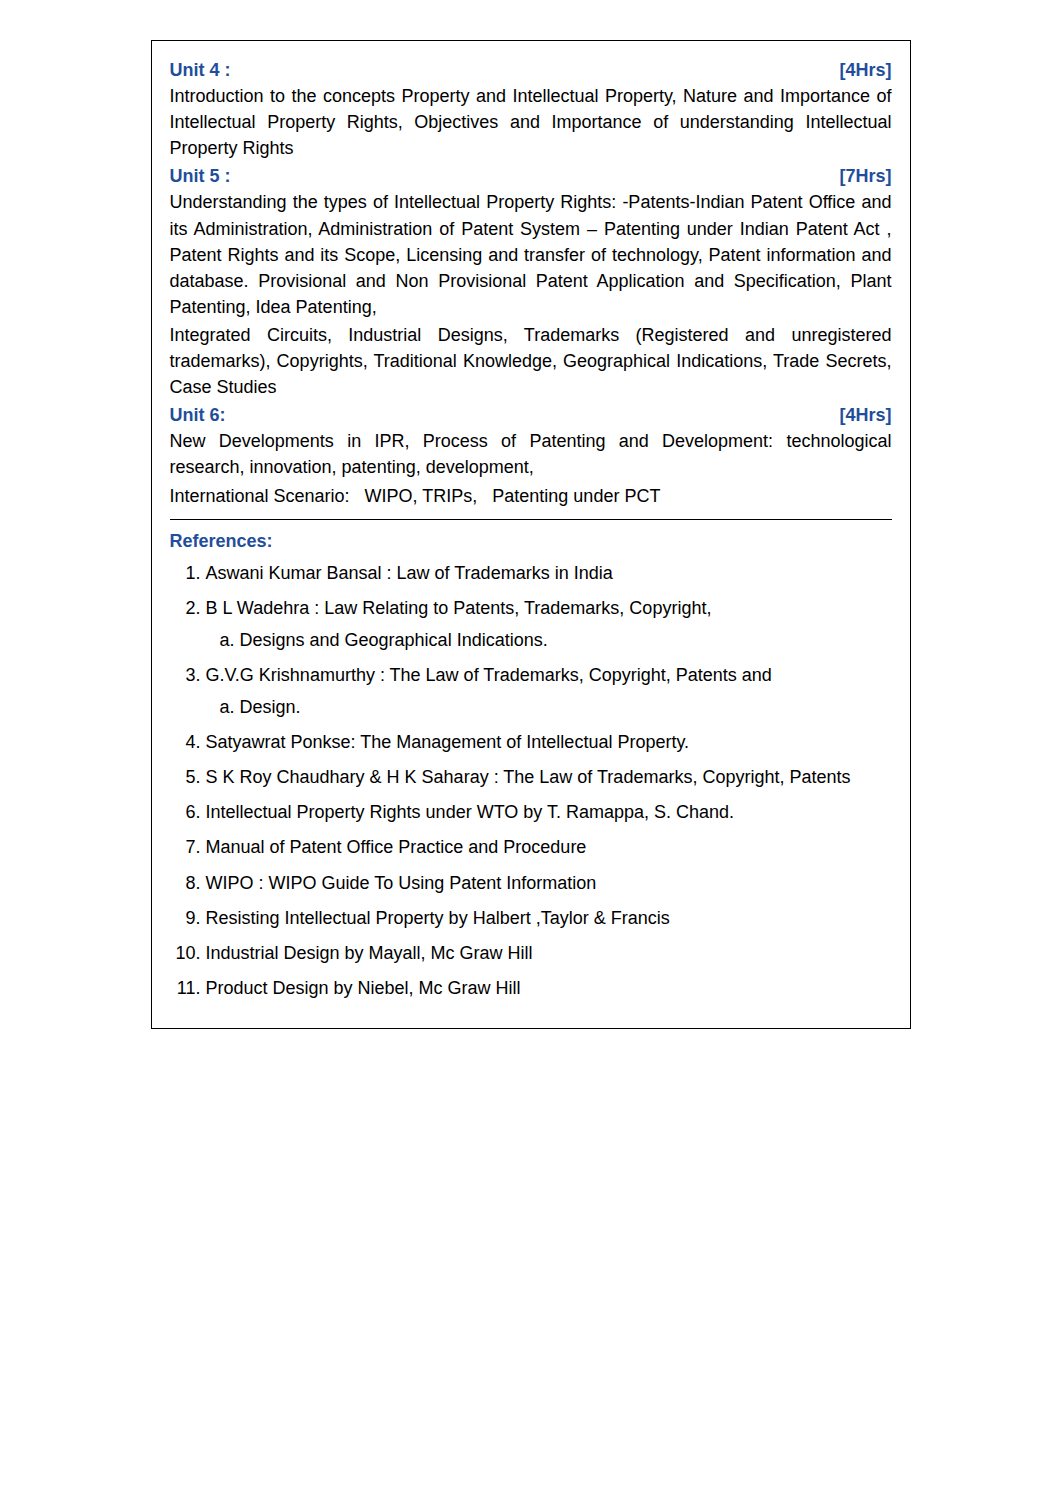Unit 4 : [4Hrs]
Introduction to the concepts Property and Intellectual Property, Nature and Importance of Intellectual Property Rights, Objectives and Importance of understanding Intellectual Property Rights
Unit 5 : [7Hrs]
Understanding the types of Intellectual Property Rights: -Patents-Indian Patent Office and its Administration, Administration of Patent System – Patenting under Indian Patent Act , Patent Rights and its Scope, Licensing and transfer of technology, Patent information and database. Provisional and Non Provisional Patent Application and Specification, Plant Patenting, Idea Patenting,
Integrated Circuits, Industrial Designs, Trademarks (Registered and unregistered trademarks), Copyrights, Traditional Knowledge, Geographical Indications, Trade Secrets, Case Studies
Unit 6: [4Hrs]
New Developments in IPR, Process of Patenting and Development: technological research, innovation, patenting, development,
International Scenario: WIPO, TRIPs, Patenting under PCT
References:
Aswani Kumar Bansal : Law of Trademarks in India
B L Wadehra : Law Relating to Patents, Trademarks, Copyright,
Designs and Geographical Indications.
G.V.G Krishnamurthy : The Law of Trademarks, Copyright, Patents and
Design.
Satyawrat Ponkse: The Management of Intellectual Property.
S K Roy Chaudhary & H K Saharay : The Law of Trademarks, Copyright, Patents
Intellectual Property Rights under WTO by T. Ramappa, S. Chand.
Manual of Patent Office Practice and Procedure
WIPO : WIPO Guide To Using Patent Information
Resisting Intellectual Property by Halbert ,Taylor & Francis
Industrial Design by Mayall, Mc Graw Hill
Product Design by Niebel, Mc Graw Hill